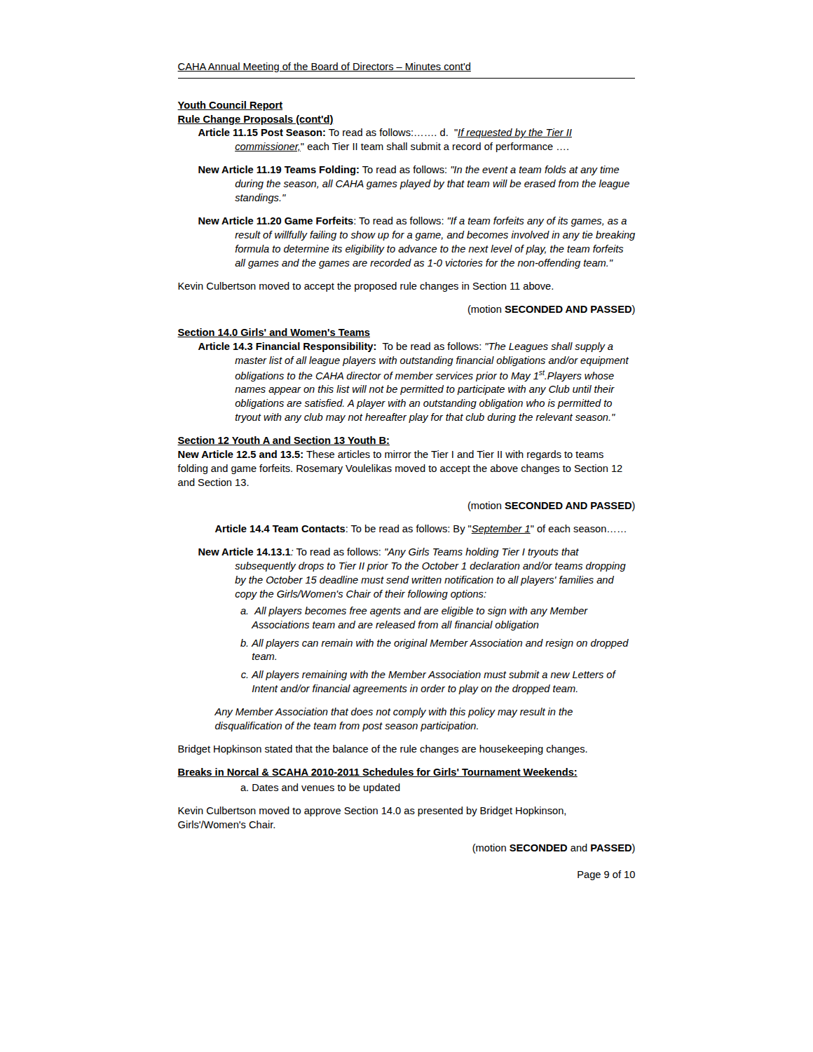CAHA Annual Meeting of the Board of Directors – Minutes cont'd
Youth Council Report
Rule Change Proposals (cont'd)
Article 11.15 Post Season: To read as follows:……. d. "If requested by the Tier II commissioner," each Tier II team shall submit a record of performance ….
New Article 11.19 Teams Folding: To read as follows: "In the event a team folds at any time during the season, all CAHA games played by that team will be erased from the league standings."
New Article 11.20 Game Forfeits: To read as follows: "If a team forfeits any of its games, as a result of willfully failing to show up for a game, and becomes involved in any tie breaking formula to determine its eligibility to advance to the next level of play, the team forfeits all games and the games are recorded as 1-0 victories for the non-offending team."
Kevin Culbertson moved to accept the proposed rule changes in Section 11 above.
(motion SECONDED AND PASSED)
Section 14.0 Girls' and Women's Teams
Article 14.3 Financial Responsibility: To be read as follows: "The Leagues shall supply a master list of all league players with outstanding financial obligations and/or equipment obligations to the CAHA director of member services prior to May 1st.Players whose names appear on this list will not be permitted to participate with any Club until their obligations are satisfied. A player with an outstanding obligation who is permitted to tryout with any club may not hereafter play for that club during the relevant season."
Section 12 Youth A and Section 13 Youth B:
New Article 12.5 and 13.5: These articles to mirror the Tier I and Tier II with regards to teams folding and game forfeits. Rosemary Voulelikas moved to accept the above changes to Section 12 and Section 13.
(motion SECONDED AND PASSED)
Article 14.4 Team Contacts: To be read as follows: By "September 1" of each season……
New Article 14.13.1: To read as follows: "Any Girls Teams holding Tier I tryouts that subsequently drops to Tier II prior To the October 1 declaration and/or teams dropping by the October 15 deadline must send written notification to all players' families and copy the Girls/Women's Chair of their following options:
All players becomes free agents and are eligible to sign with any Member Associations team and are released from all financial obligation
All players can remain with the original Member Association and resign on dropped team.
All players remaining with the Member Association must submit a new Letters of Intent and/or financial agreements in order to play on the dropped team.
Any Member Association that does not comply with this policy may result in the disqualification of the team from post season participation.
Bridget Hopkinson stated that the balance of the rule changes are housekeeping changes.
Breaks in Norcal & SCAHA 2010-2011 Schedules for Girls' Tournament Weekends:
Dates and venues to be updated
Kevin Culbertson moved to approve Section 14.0 as presented by Bridget Hopkinson, Girls'/Women's Chair.
(motion SECONDED and PASSED)
Page 9 of 10